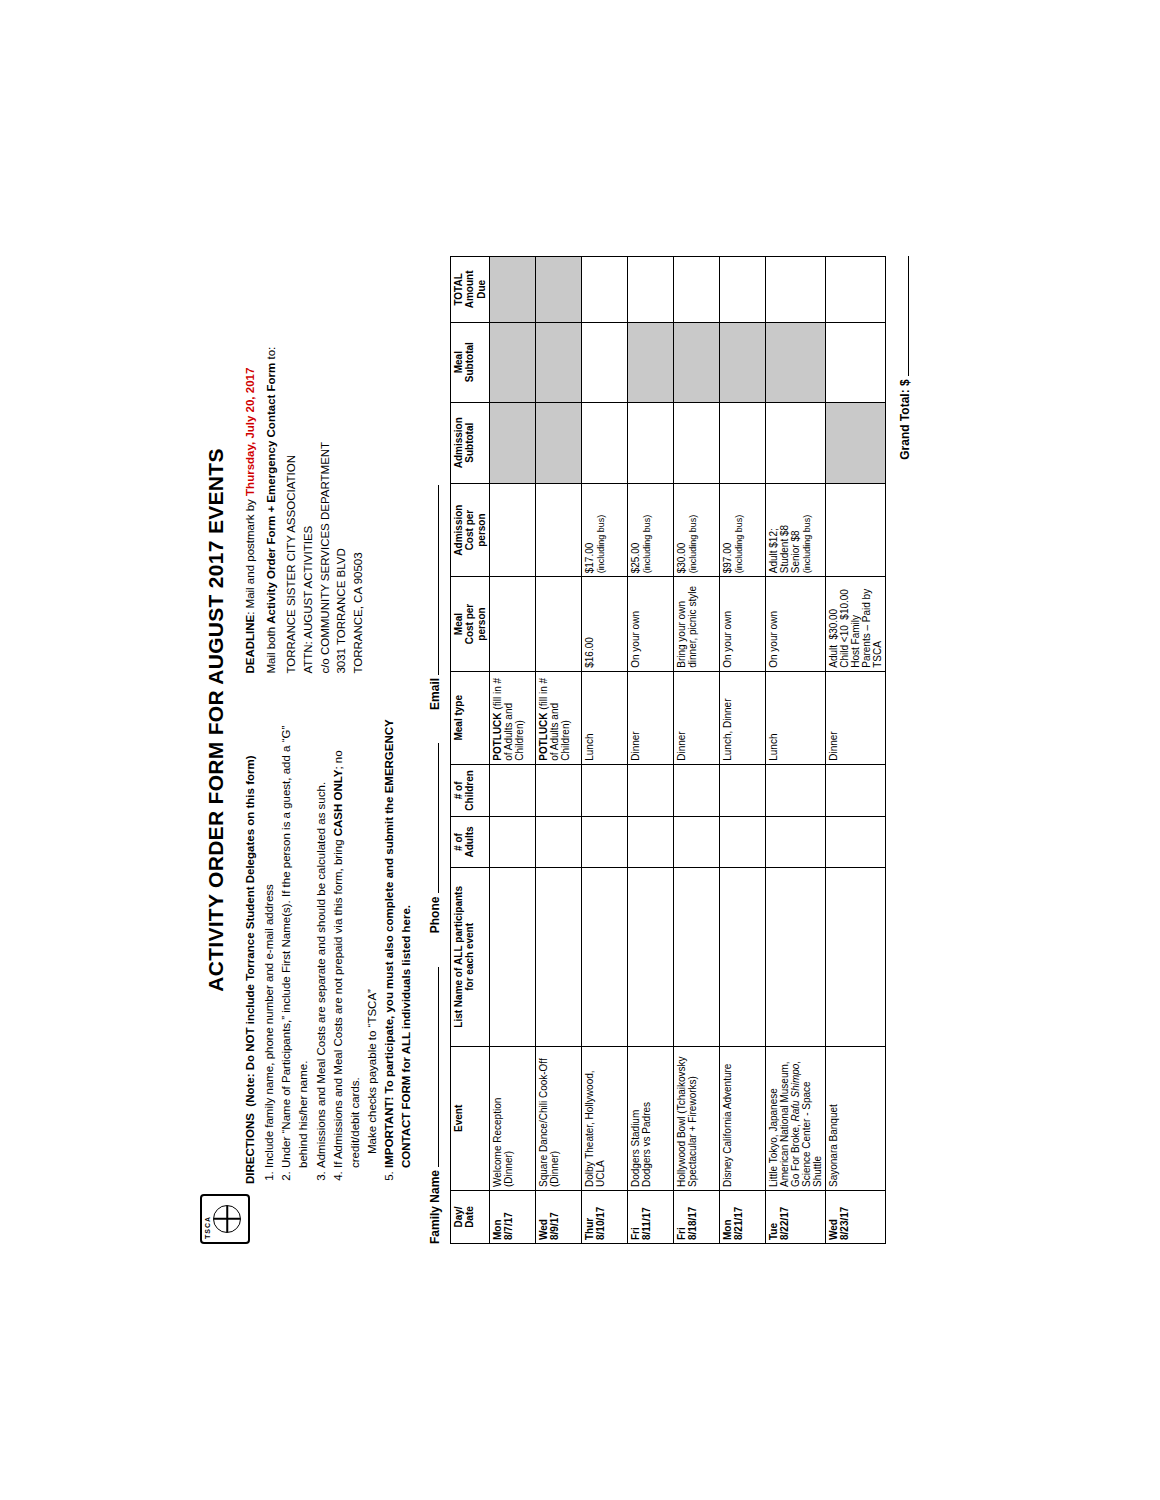TSCA
ACTIVITY ORDER FORM FOR AUGUST 2017 EVENTS
DIRECTIONS (Note: Do NOT include Torrance Student Delegates on this form)
Include family name, phone number and e-mail address
Under “Name of Participants,” include First Name(s). If the person is a guest, add a “G” behind his/her name.
Admissions and Meal Costs are separate and should be calculated as such.
If Admissions and Meal Costs are not prepaid via this form, bring CASH ONLY; no credit/debit cards.
Make checks payable to “TSCA”
IMPORTANT! To participate, you must also complete and submit the EMERGENCY CONTACT FORM for ALL individuals listed here.
DEADLINE: Mail and postmark by Thursday, July 20, 2017
Mail both Activity Order Form + Emergency Contact Form to:
TORRANCE SISTER CITY ASSOCIATION
ATTN: AUGUST ACTIVITIES
c/o COMMUNITY SERVICES DEPARTMENT
3031 TORRANCE BLVD
TORRANCE, CA 90503
Family Name Phone Email
| Day/ Date | Event | List Name of ALL participants for each event | # of Adults | # of Children | Meal type | Meal Cost per person | Admission Cost per person | Admission Subtotal | Meal Subtotal | TOTAL Amount Due |
| --- | --- | --- | --- | --- | --- | --- | --- | --- | --- | --- |
| Mon 8/7/17 | Welcome Reception (Dinner) | | | | POTLUCK (fill in # of Adults and Children) | | | | | |
| Wed 8/9/17 | Square Dance/Chili Cook-Off (Dinner) | | | | POTLUCK (fill in # of Adults and Children) | | | | | |
| Thur 8/10/17 | Dolby Theater, Hollywood, UCLA | | | | Lunch | $16.00 | $17.00 (including bus) | | | |
| Fri 8/11/17 | Dodgers Stadium Dodgers vs Padres | | | | Dinner | On your own | $25.00 (including bus) | | | |
| Fri 8/18/17 | Hollywood Bowl (Tchaikovsky Spectacular + Fireworks) | | | | Dinner | Bring your own dinner, picnic style | $30.00 (including bus) | | | |
| Mon 8/21/17 | Disney California Adventure | | | | Lunch, Dinner | On your own | $97.00 (including bus) | | | |
| Tue 8/22/17 | Little Tokyo, Japanese American National Museum, Go For Broke, Rafu Shimpo , Science Center - Space Shuttle | | | | Lunch | On your own | Adult $12; Student $8 Senior $8 (including bus) | | | |
| Wed 8/23/17 | Sayonara Banquet | | | | Dinner | Adult $30.00 Child <10 $10.00 Host Family Parents – Paid by TSCA | | | | |
Grand Total: $